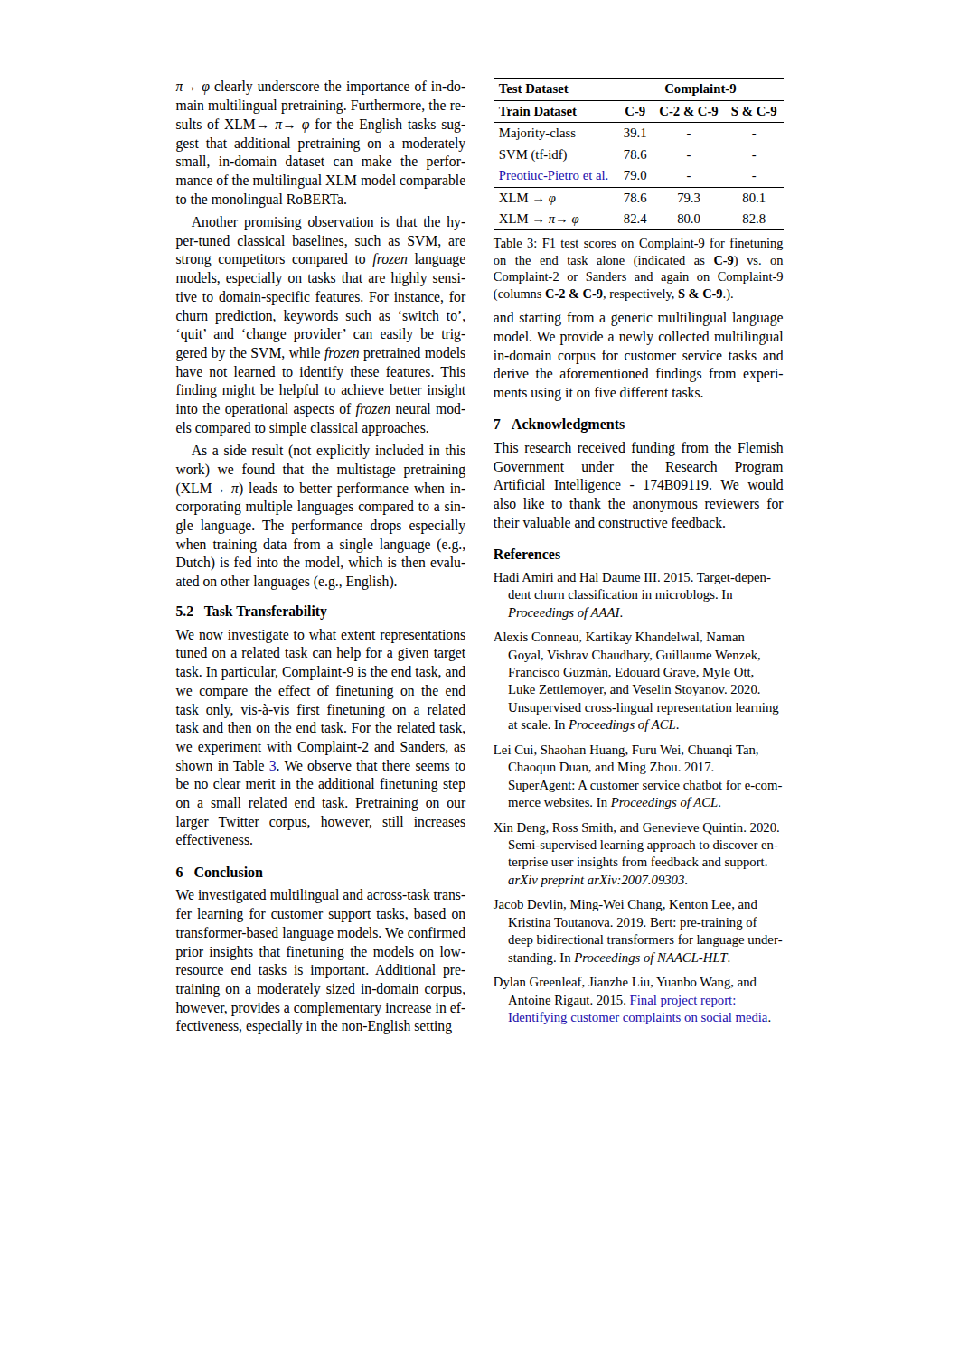π→ φ clearly underscore the importance of in-domain multilingual pretraining. Furthermore, the results of XLM→ π→ φ for the English tasks suggest that additional pretraining on a moderately small, in-domain dataset can make the performance of the multilingual XLM model comparable to the monolingual RoBERTa.
Another promising observation is that the hyper-tuned classical baselines, such as SVM, are strong competitors compared to frozen language models, especially on tasks that are highly sensitive to domain-specific features. For instance, for churn prediction, keywords such as ‘switch to’, ‘quit’ and ‘change provider’ can easily be triggered by the SVM, while frozen pretrained models have not learned to identify these features. This finding might be helpful to achieve better insight into the operational aspects of frozen neural models compared to simple classical approaches.
As a side result (not explicitly included in this work) we found that the multistage pretraining (XLM→ π) leads to better performance when incorporating multiple languages compared to a single language. The performance drops especially when training data from a single language (e.g., Dutch) is fed into the model, which is then evaluated on other languages (e.g., English).
5.2 Task Transferability
We now investigate to what extent representations tuned on a related task can help for a given target task. In particular, Complaint-9 is the end task, and we compare the effect of finetuning on the end task only, vis-à-vis first finetuning on a related task and then on the end task. For the related task, we experiment with Complaint-2 and Sanders, as shown in Table 3. We observe that there seems to be no clear merit in the additional finetuning step on a small related end task. Pretraining on our larger Twitter corpus, however, still increases effectiveness.
6 Conclusion
We investigated multilingual and across-task transfer learning for customer support tasks, based on transformer-based language models. We confirmed prior insights that finetuning the models on low-resource end tasks is important. Additional pretraining on a moderately sized in-domain corpus, however, provides a complementary increase in effectiveness, especially in the non-English setting
| Test Dataset | Complaint-9 |
| --- | --- |
| Train Dataset | C-9 | C-2 & C-9 | S & C-9 |
| Majority-class | 39.1 | - | - |
| SVM (tf-idf) | 78.6 | - | - |
| Preotiuc-Pietro et al. | 79.0 | - | - |
| XLM → φ | 78.6 | 79.3 | 80.1 |
| XLM → π → φ | 82.4 | 80.0 | 82.8 |
Table 3: F1 test scores on Complaint-9 for finetuning on the end task alone (indicated as C-9) vs. on Complaint-2 or Sanders and again on Complaint-9 (columns C-2 & C-9, respectively, S & C-9.).
and starting from a generic multilingual language model. We provide a newly collected multilingual in-domain corpus for customer service tasks and derive the aforementioned findings from experiments using it on five different tasks.
7 Acknowledgments
This research received funding from the Flemish Government under the Research Program Artificial Intelligence - 174B09119. We would also like to thank the anonymous reviewers for their valuable and constructive feedback.
References
Hadi Amiri and Hal Daume III. 2015. Target-dependent churn classification in microblogs. In Proceedings of AAAI.
Alexis Conneau, Kartikay Khandelwal, Naman Goyal, Vishrav Chaudhary, Guillaume Wenzek, Francisco Guzmán, Edouard Grave, Myle Ott, Luke Zettlemoyer, and Veselin Stoyanov. 2020. Unsupervised cross-lingual representation learning at scale. In Proceedings of ACL.
Lei Cui, Shaohan Huang, Furu Wei, Chuanqi Tan, Chaoqun Duan, and Ming Zhou. 2017. SuperAgent: A customer service chatbot for e-commerce websites. In Proceedings of ACL.
Xin Deng, Ross Smith, and Genevieve Quintin. 2020. Semi-supervised learning approach to discover enterprise user insights from feedback and support. arXiv preprint arXiv:2007.09303.
Jacob Devlin, Ming-Wei Chang, Kenton Lee, and Kristina Toutanova. 2019. Bert: pre-training of deep bidirectional transformers for language understanding. In Proceedings of NAACL-HLT.
Dylan Greenleaf, Jianzhe Liu, Yuanbo Wang, and Antoine Rigaut. 2015. Final project report: Identifying customer complaints on social media.